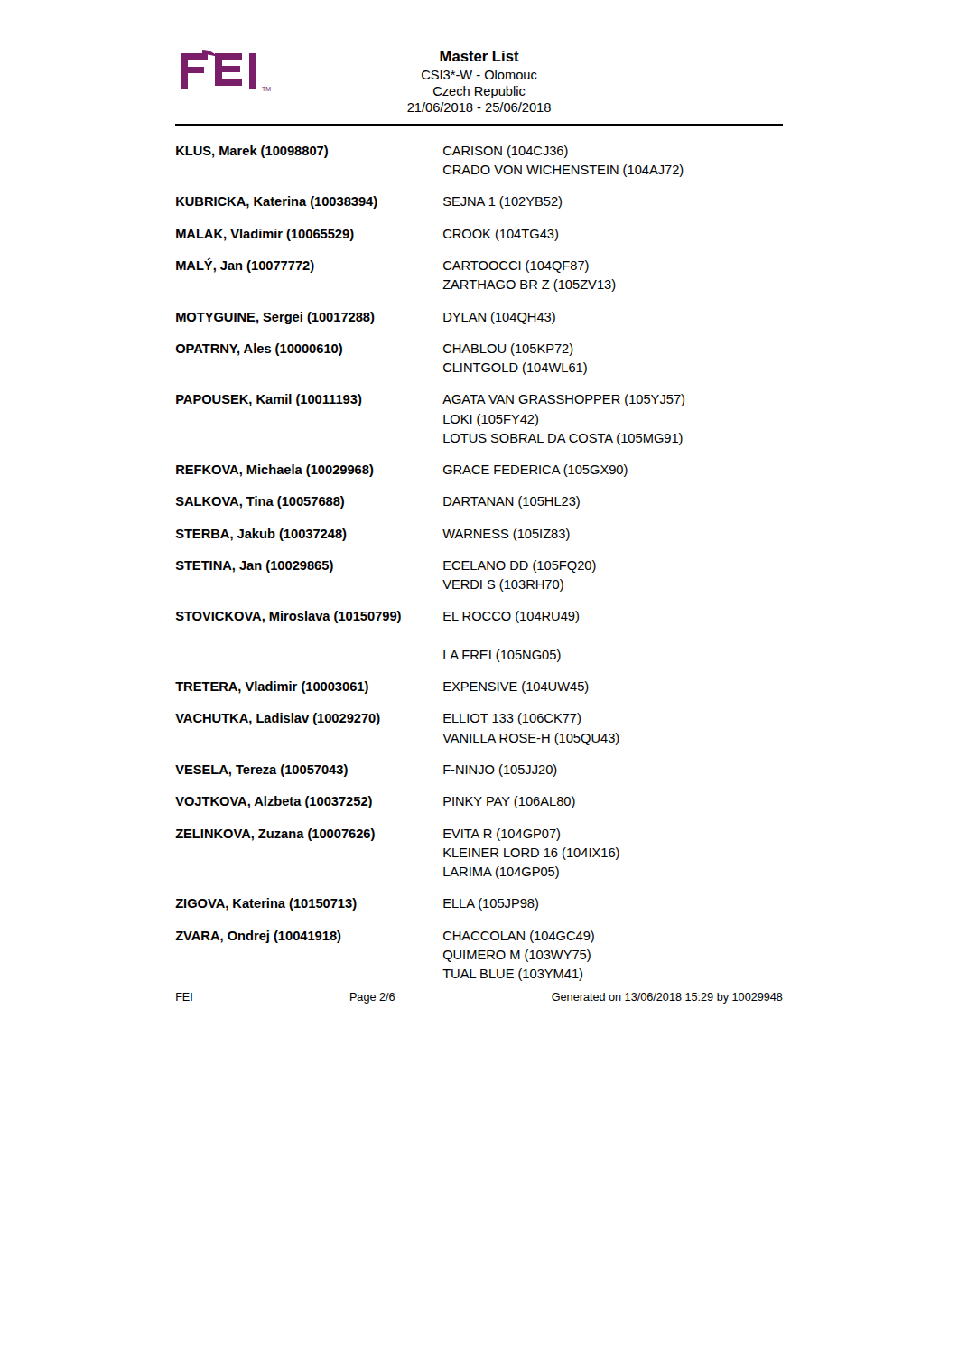TM
Master List
CSI3*-W - Olomouc
Czech Republic
21/06/2018 - 25/06/2018
| KLUS, Marek (10098807) | CARISON (104CJ36) CRADO VON WICHENSTEIN (104AJ72) |
| KUBRICKA, Katerina (10038394) | SEJNA 1 (102YB52) |
| MALAK, Vladimir (10065529) | CROOK (104TG43) |
| MALÝ, Jan (10077772) | CARTOOCCI (104QF87) ZARTHAGO BR Z (105ZV13) |
| MOTYGUINE, Sergei (10017288) | DYLAN (104QH43) |
| OPATRNY, Ales (10000610) | CHABLOU (105KP72) CLINTGOLD (104WL61) |
| PAPOUSEK, Kamil (10011193) | AGATA VAN GRASSHOPPER (105YJ57) LOKI (105FY42) LOTUS SOBRAL DA COSTA (105MG91) |
| REFKOVA, Michaela (10029968) | GRACE FEDERICA (105GX90) |
| SALKOVA, Tina (10057688) | DARTANAN (105HL23) |
| STERBA, Jakub (10037248) | WARNESS (105IZ83) |
| STETINA, Jan (10029865) | ECELANO DD (105FQ20) VERDI S (103RH70) |
| STOVICKOVA, Miroslava (10150799) | EL ROCCO (104RU49) LA FREI (105NG05) |
| TRETERA, Vladimir (10003061) | EXPENSIVE (104UW45) |
| VACHUTKA, Ladislav (10029270) | ELLIOT 133 (106CK77) VANILLA ROSE-H (105QU43) |
| VESELA, Tereza (10057043) | F-NINJO (105JJ20) |
| VOJTKOVA, Alzbeta (10037252) | PINKY PAY (106AL80) |
| ZELINKOVA, Zuzana (10007626) | EVITA R (104GP07) KLEINER LORD 16 (104IX16) LARIMA (104GP05) |
| ZIGOVA, Katerina (10150713) | ELLA (105JP98) |
| ZVARA, Ondrej (10041918) | CHACCOLAN (104GC49) QUIMERO M (103WY75) TUAL BLUE (103YM41) |
FEI
Page 2/6
Generated on 13/06/2018 15:29 by 10029948